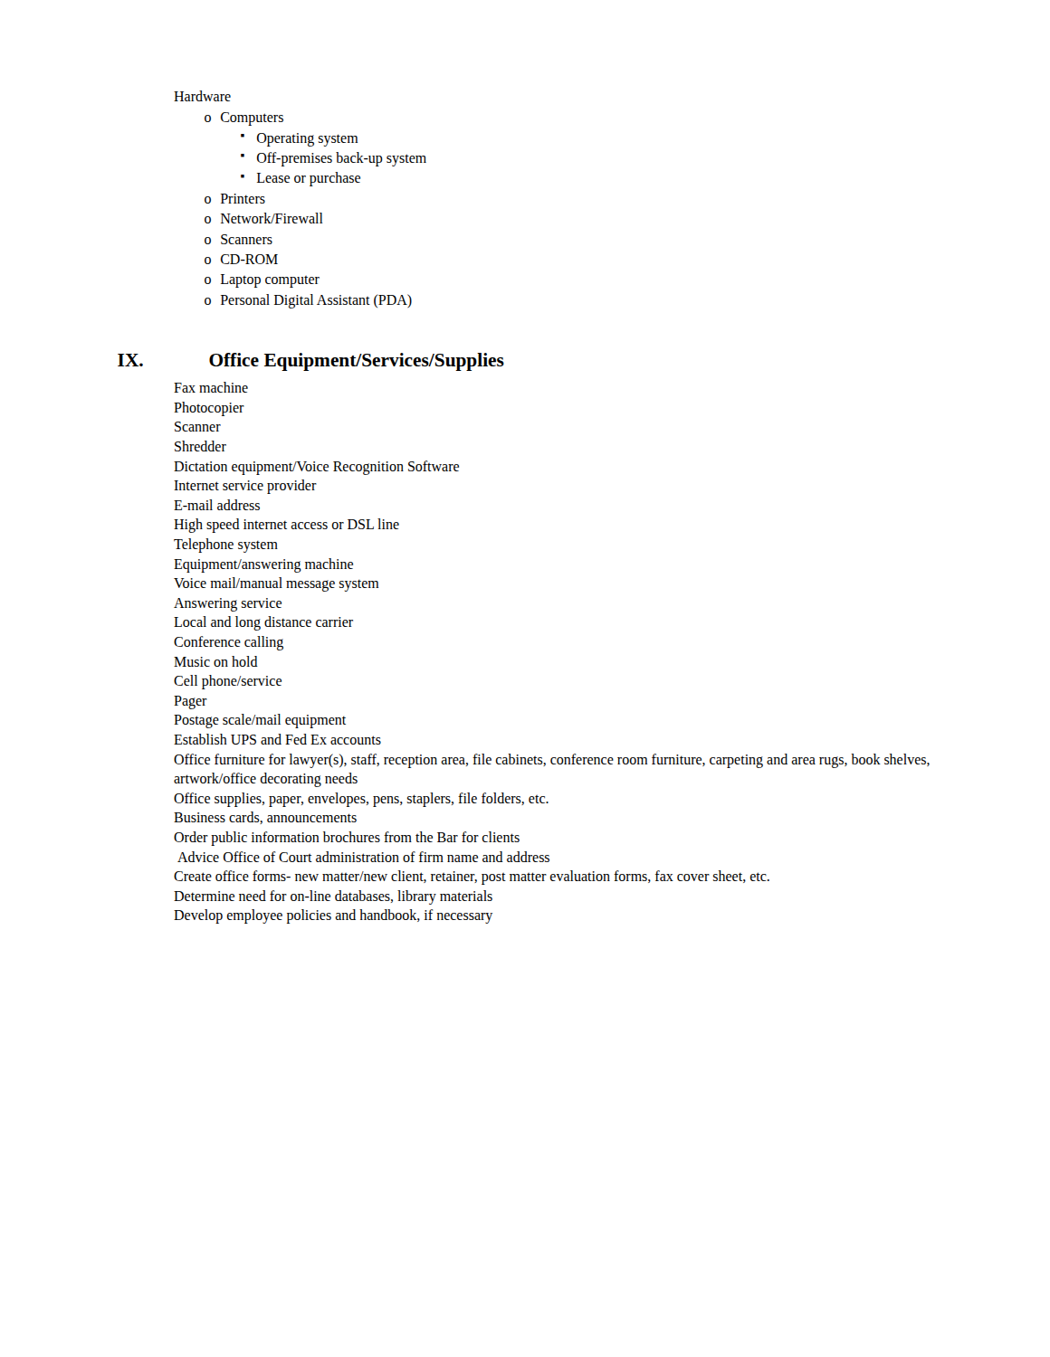Hardware
Computers
Operating system
Off-premises back-up system
Lease or purchase
Printers
Network/Firewall
Scanners
CD-ROM
Laptop computer
Personal Digital Assistant (PDA)
IX. Office Equipment/Services/Supplies
Fax machine
Photocopier
Scanner
Shredder
Dictation equipment/Voice Recognition Software
Internet service provider
E-mail address
High speed internet access or DSL line
Telephone system
Equipment/answering machine
Voice mail/manual message system
Answering service
Local and long distance carrier
Conference calling
Music on hold
Cell phone/service
Pager
Postage scale/mail equipment
Establish UPS and Fed Ex accounts
Office furniture for lawyer(s), staff, reception area, file cabinets, conference room furniture, carpeting and area rugs, book shelves, artwork/office decorating needs
Office supplies, paper, envelopes, pens, staplers, file folders, etc.
Business cards, announcements
Order public information brochures from the Bar for clients
Advice Office of Court administration of firm name and address
Create office forms- new matter/new client, retainer, post matter evaluation forms, fax cover sheet, etc.
Determine need for on-line databases, library materials
Develop employee policies and handbook, if necessary